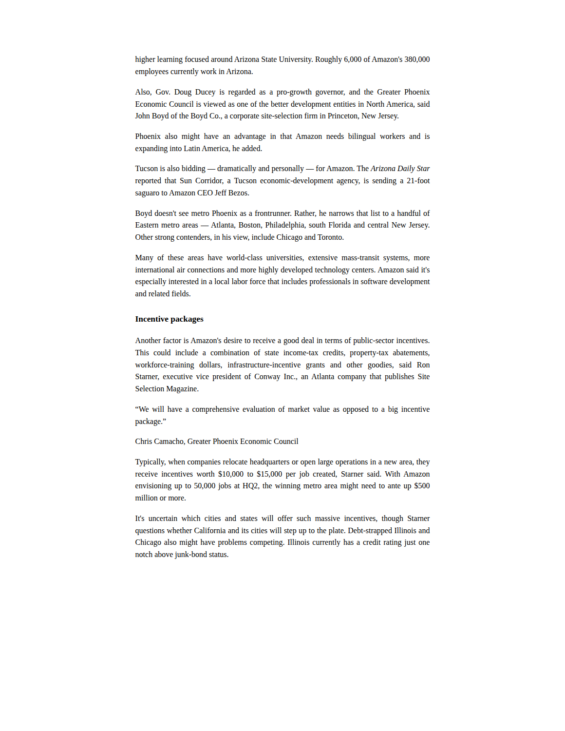higher learning focused around Arizona State University. Roughly 6,000 of Amazon's 380,000 employees currently work in Arizona.
Also, Gov. Doug Ducey is regarded as a pro-growth governor, and the Greater Phoenix Economic Council is viewed as one of the better development entities in North America, said John Boyd of the Boyd Co., a corporate site-selection firm in Princeton, New Jersey.
Phoenix also might have an advantage in that Amazon needs bilingual workers and is expanding into Latin America, he added.
Tucson is also bidding — dramatically and personally — for Amazon. The Arizona Daily Star reported that Sun Corridor, a Tucson economic-development agency, is sending a 21-foot saguaro to Amazon CEO Jeff Bezos.
Boyd doesn't see metro Phoenix as a frontrunner. Rather, he narrows that list to a handful of Eastern metro areas — Atlanta, Boston, Philadelphia, south Florida and central New Jersey. Other strong contenders, in his view, include Chicago and Toronto.
Many of these areas have world-class universities, extensive mass-transit systems, more international air connections and more highly developed technology centers. Amazon said it's especially interested in a local labor force that includes professionals in software development and related fields.
Incentive packages
Another factor is Amazon's desire to receive a good deal in terms of public-sector incentives. This could include a combination of state income-tax credits, property-tax abatements, workforce-training dollars, infrastructure-incentive grants and other goodies, said Ron Starner, executive vice president of Conway Inc., an Atlanta company that publishes Site Selection Magazine.
“We will have a comprehensive evaluation of market value as opposed to a big incentive package.”
Chris Camacho, Greater Phoenix Economic Council
Typically, when companies relocate headquarters or open large operations in a new area, they receive incentives worth $10,000 to $15,000 per job created, Starner said. With Amazon envisioning up to 50,000 jobs at HQ2, the winning metro area might need to ante up $500 million or more.
It's uncertain which cities and states will offer such massive incentives, though Starner questions whether California and its cities will step up to the plate. Debt-strapped Illinois and Chicago also might have problems competing. Illinois currently has a credit rating just one notch above junk-bond status.